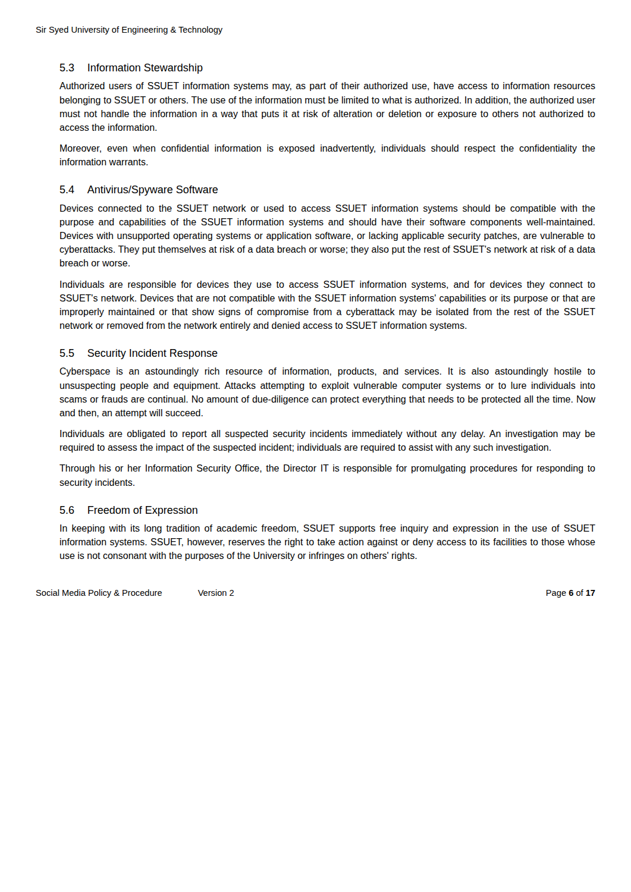Sir Syed University of Engineering & Technology
5.3 Information Stewardship
Authorized users of SSUET information systems may, as part of their authorized use, have access to information resources belonging to SSUET or others. The use of the information must be limited to what is authorized. In addition, the authorized user must not handle the information in a way that puts it at risk of alteration or deletion or exposure to others not authorized to access the information.
Moreover, even when confidential information is exposed inadvertently, individuals should respect the confidentiality the information warrants.
5.4 Antivirus/Spyware Software
Devices connected to the SSUET network or used to access SSUET information systems should be compatible with the purpose and capabilities of the SSUET information systems and should have their software components well-maintained. Devices with unsupported operating systems or application software, or lacking applicable security patches, are vulnerable to cyberattacks. They put themselves at risk of a data breach or worse; they also put the rest of SSUET's network at risk of a data breach or worse.
Individuals are responsible for devices they use to access SSUET information systems, and for devices they connect to SSUET's network. Devices that are not compatible with the SSUET information systems' capabilities or its purpose or that are improperly maintained or that show signs of compromise from a cyberattack may be isolated from the rest of the SSUET network or removed from the network entirely and denied access to SSUET information systems.
5.5 Security Incident Response
Cyberspace is an astoundingly rich resource of information, products, and services. It is also astoundingly hostile to unsuspecting people and equipment. Attacks attempting to exploit vulnerable computer systems or to lure individuals into scams or frauds are continual. No amount of due-diligence can protect everything that needs to be protected all the time. Now and then, an attempt will succeed.
Individuals are obligated to report all suspected security incidents immediately without any delay. An investigation may be required to assess the impact of the suspected incident; individuals are required to assist with any such investigation.
Through his or her Information Security Office, the Director IT is responsible for promulgating procedures for responding to security incidents.
5.6 Freedom of Expression
In keeping with its long tradition of academic freedom, SSUET supports free inquiry and expression in the use of SSUET information systems. SSUET, however, reserves the right to take action against or deny access to its facilities to those whose use is not consonant with the purposes of the University or infringes on others' rights.
Social Media Policy & Procedure Version 2 Page 6 of 17